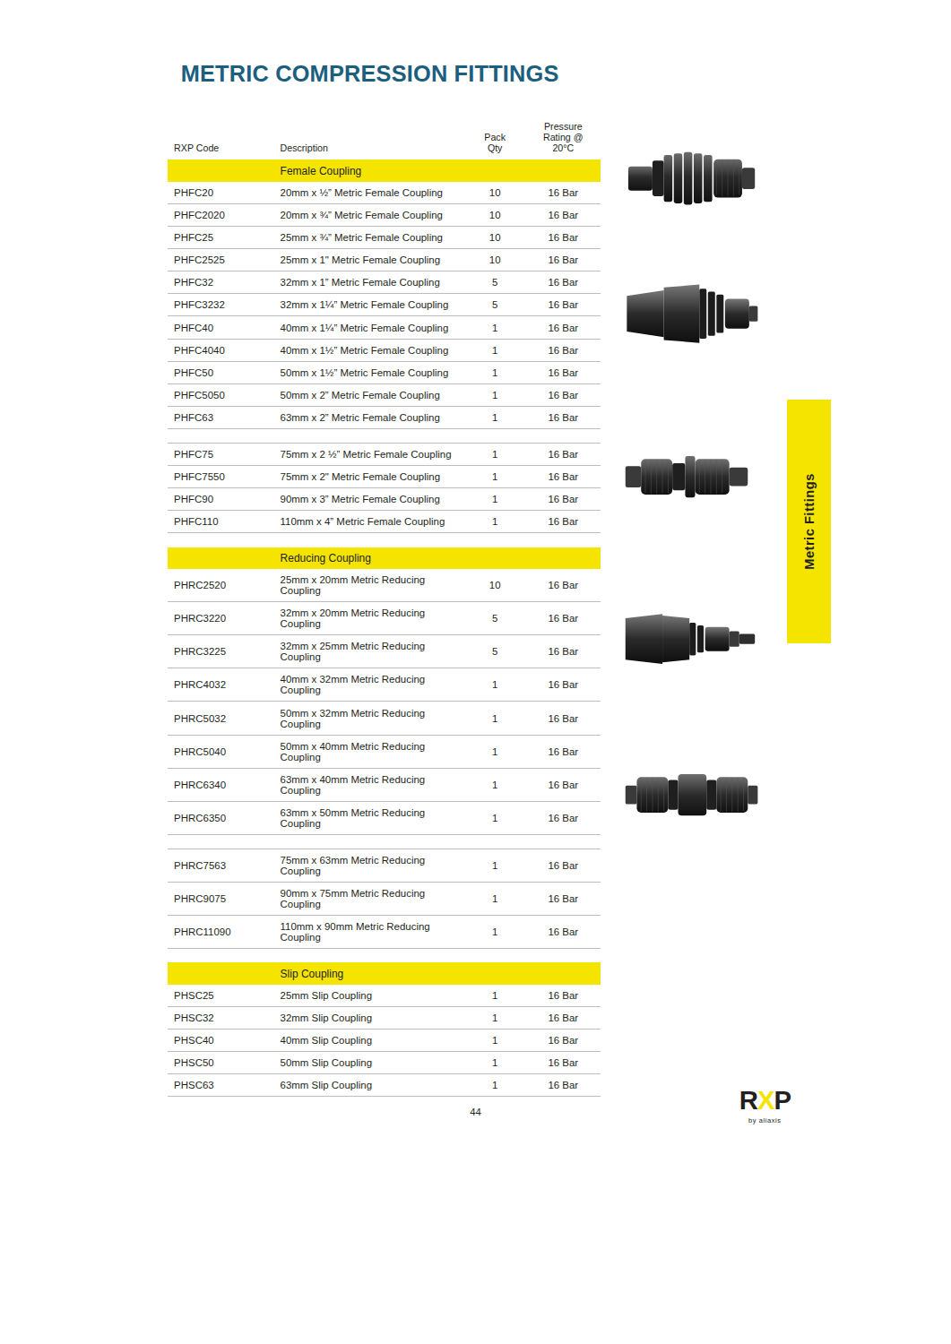Metric Compression Fittings
| RXP Code | Description | Pack Qty | Pressure Rating @ 20°C |
| --- | --- | --- | --- |
| | Female Coupling |
| PHFC20 | 20mm x ½” Metric Female Coupling | 10 | 16 Bar |
| PHFC2020 | 20mm x ¾” Metric Female Coupling | 10 | 16 Bar |
| PHFC25 | 25mm x ¾” Metric Female Coupling | 10 | 16 Bar |
| PHFC2525 | 25mm x 1" Metric Female Coupling | 10 | 16 Bar |
| PHFC32 | 32mm x 1” Metric Female Coupling | 5 | 16 Bar |
| PHFC3232 | 32mm x 1¼” Metric Female Coupling | 5 | 16 Bar |
| PHFC40 | 40mm x 1¼” Metric Female Coupling | 1 | 16 Bar |
| PHFC4040 | 40mm x 1½” Metric Female Coupling | 1 | 16 Bar |
| PHFC50 | 50mm x 1½” Metric Female Coupling | 1 | 16 Bar |
| PHFC5050 | 50mm x 2” Metric Female Coupling | 1 | 16 Bar |
| PHFC63 | 63mm x 2” Metric Female Coupling | 1 | 16 Bar |
| PHFC75 | 75mm x 2 ½” Metric Female Coupling | 1 | 16 Bar |
| PHFC7550 | 75mm x 2" Metric Female Coupling | 1 | 16 Bar |
| PHFC90 | 90mm x 3” Metric Female Coupling | 1 | 16 Bar |
| PHFC110 | 110mm x 4” Metric Female Coupling | 1 | 16 Bar |
| | Reducing Coupling |
| PHRC2520 | 25mm x 20mm Metric Reducing Coupling | 10 | 16 Bar |
| PHRC3220 | 32mm x 20mm Metric Reducing Coupling | 5 | 16 Bar |
| PHRC3225 | 32mm x 25mm Metric Reducing Coupling | 5 | 16 Bar |
| PHRC4032 | 40mm x 32mm Metric Reducing Coupling | 1 | 16 Bar |
| PHRC5032 | 50mm x 32mm Metric Reducing Coupling | 1 | 16 Bar |
| PHRC5040 | 50mm x 40mm Metric Reducing Coupling | 1 | 16 Bar |
| PHRC6340 | 63mm x 40mm Metric Reducing Coupling | 1 | 16 Bar |
| PHRC6350 | 63mm x 50mm Metric Reducing Coupling | 1 | 16 Bar |
| PHRC7563 | 75mm x 63mm Metric Reducing Coupling | 1 | 16 Bar |
| PHRC9075 | 90mm x 75mm Metric Reducing Coupling | 1 | 16 Bar |
| PHRC11090 | 110mm x 90mm Metric Reducing Coupling | 1 | 16 Bar |
| | Slip Coupling |
| PHSC25 | 25mm Slip Coupling | 1 | 16 Bar |
| PHSC32 | 32mm Slip Coupling | 1 | 16 Bar |
| PHSC40 | 40mm Slip Coupling | 1 | 16 Bar |
| PHSC50 | 50mm Slip Coupling | 1 | 16 Bar |
| PHSC63 | 63mm Slip Coupling | 1 | 16 Bar |
Metric Fittings
44
RXP
by aliaxis